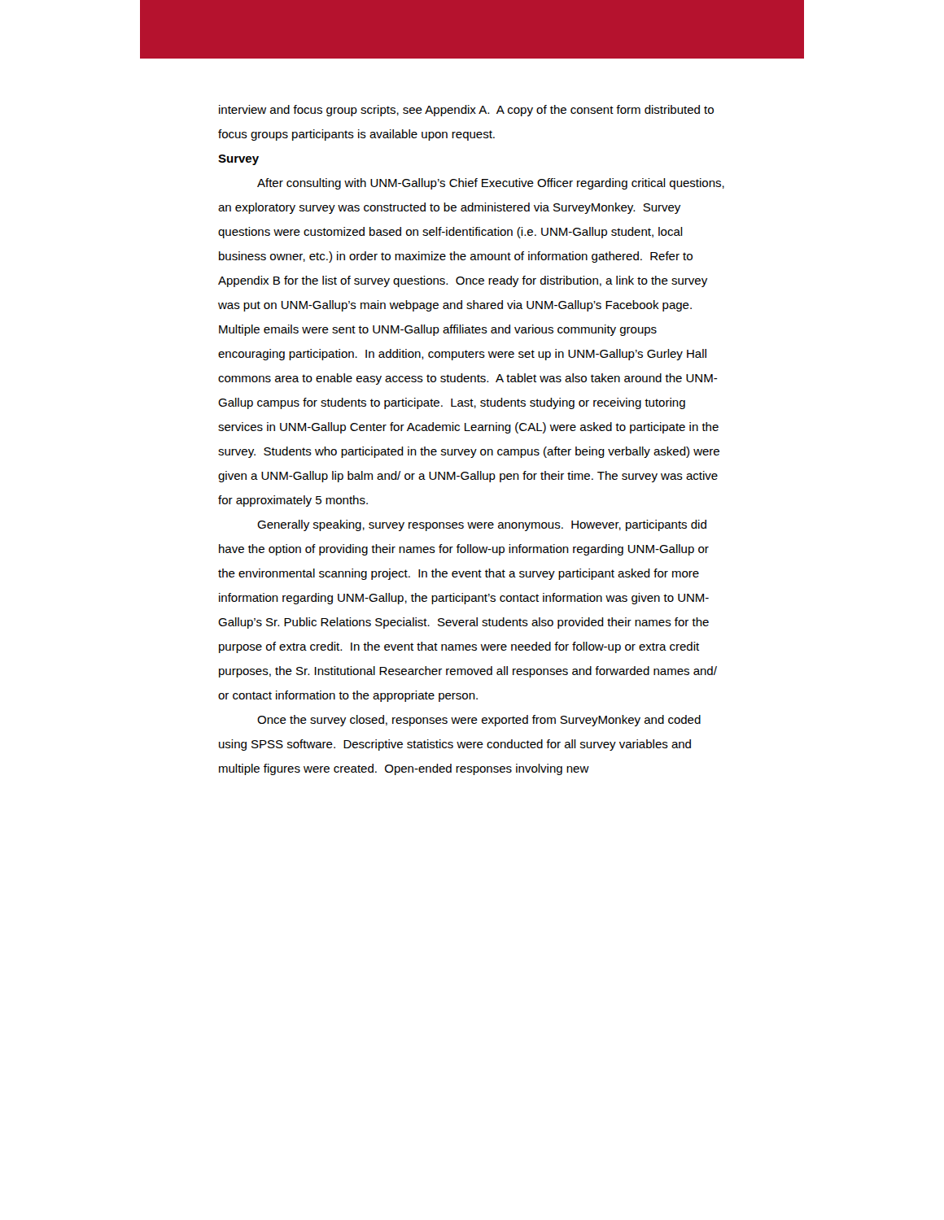interview and focus group scripts, see Appendix A. A copy of the consent form distributed to focus groups participants is available upon request.
Survey
After consulting with UNM-Gallup’s Chief Executive Officer regarding critical questions, an exploratory survey was constructed to be administered via SurveyMonkey. Survey questions were customized based on self-identification (i.e. UNM-Gallup student, local business owner, etc.) in order to maximize the amount of information gathered. Refer to Appendix B for the list of survey questions. Once ready for distribution, a link to the survey was put on UNM-Gallup’s main webpage and shared via UNM-Gallup’s Facebook page. Multiple emails were sent to UNM-Gallup affiliates and various community groups encouraging participation. In addition, computers were set up in UNM-Gallup’s Gurley Hall commons area to enable easy access to students. A tablet was also taken around the UNM-Gallup campus for students to participate. Last, students studying or receiving tutoring services in UNM-Gallup Center for Academic Learning (CAL) were asked to participate in the survey. Students who participated in the survey on campus (after being verbally asked) were given a UNM-Gallup lip balm and/ or a UNM-Gallup pen for their time. The survey was active for approximately 5 months.
Generally speaking, survey responses were anonymous. However, participants did have the option of providing their names for follow-up information regarding UNM-Gallup or the environmental scanning project. In the event that a survey participant asked for more information regarding UNM-Gallup, the participant’s contact information was given to UNM-Gallup’s Sr. Public Relations Specialist. Several students also provided their names for the purpose of extra credit. In the event that names were needed for follow-up or extra credit purposes, the Sr. Institutional Researcher removed all responses and forwarded names and/ or contact information to the appropriate person.
Once the survey closed, responses were exported from SurveyMonkey and coded using SPSS software. Descriptive statistics were conducted for all survey variables and multiple figures were created. Open-ended responses involving new